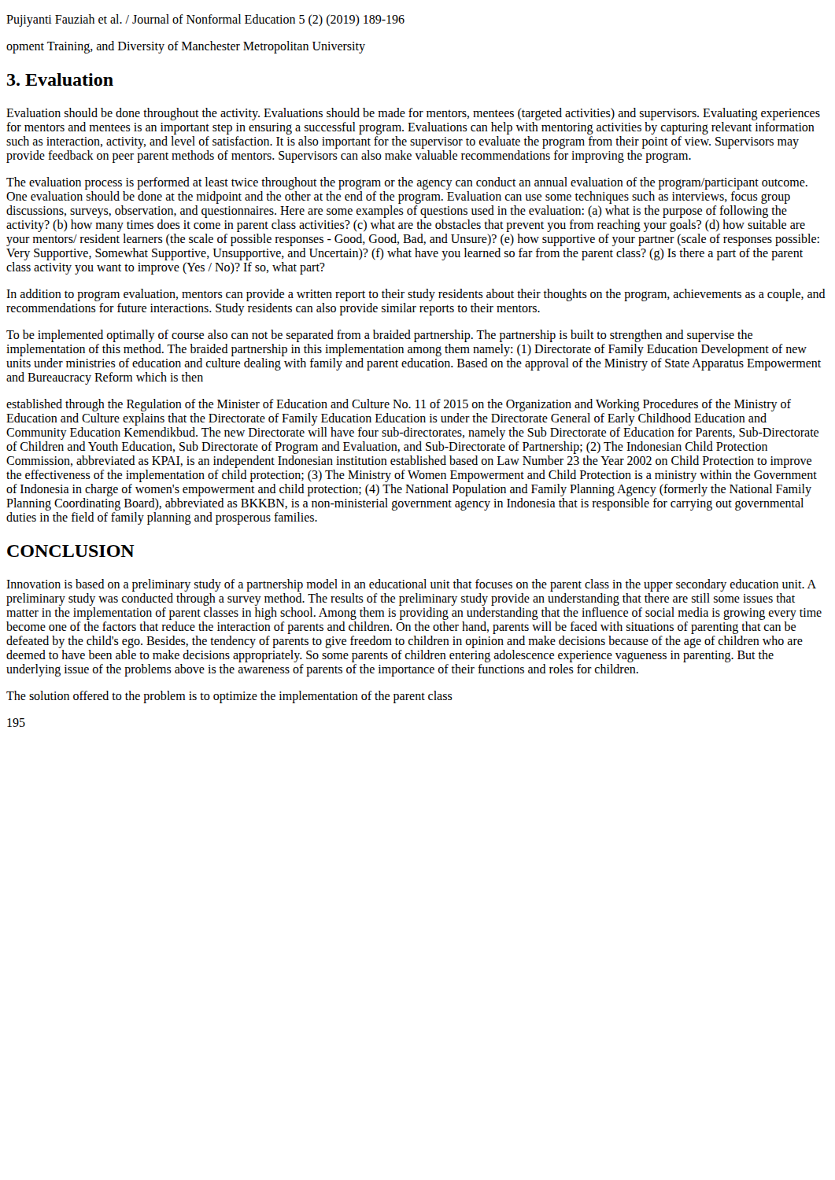Pujiyanti Fauziah et al. / Journal of Nonformal Education 5 (2) (2019) 189-196
opment Training, and Diversity of Manchester Metropolitan University
3. Evaluation
Evaluation should be done throughout the activity. Evaluations should be made for mentors, mentees (targeted activities) and supervisors. Evaluating experiences for mentors and mentees is an important step in ensuring a successful program. Evaluations can help with mentoring activities by capturing relevant information such as interaction, activity, and level of satisfaction. It is also important for the supervisor to evaluate the program from their point of view. Supervisors may provide feedback on peer parent methods of mentors. Supervisors can also make valuable recommendations for improving the program.
The evaluation process is performed at least twice throughout the program or the agency can conduct an annual evaluation of the program/participant outcome. One evaluation should be done at the midpoint and the other at the end of the program. Evaluation can use some techniques such as interviews, focus group discussions, surveys, observation, and questionnaires. Here are some examples of questions used in the evaluation: (a) what is the purpose of following the activity? (b) how many times does it come in parent class activities? (c) what are the obstacles that prevent you from reaching your goals? (d) how suitable are your mentors/ resident learners (the scale of possible responses - Good, Good, Bad, and Unsure)? (e) how supportive of your partner (scale of responses possible: Very Supportive, Somewhat Supportive, Unsupportive, and Uncertain)? (f) what have you learned so far from the parent class? (g) Is there a part of the parent class activity you want to improve (Yes / No)? If so, what part?
In addition to program evaluation, mentors can provide a written report to their study residents about their thoughts on the program, achievements as a couple, and recommendations for future interactions. Study residents can also provide similar reports to their mentors.
To be implemented optimally of course also can not be separated from a braided partnership. The partnership is built to strengthen and supervise the implementation of this method. The braided partnership in this implementation among them namely: (1) Directorate of Family Education Development of new units under ministries of education and culture dealing with family and parent education. Based on the approval of the Ministry of State Apparatus Empowerment and Bureaucracy Reform which is then
established through the Regulation of the Minister of Education and Culture No. 11 of 2015 on the Organization and Working Procedures of the Ministry of Education and Culture explains that the Directorate of Family Education Education is under the Directorate General of Early Childhood Education and Community Education Kemendikbud. The new Directorate will have four sub-directorates, namely the Sub Directorate of Education for Parents, Sub-Directorate of Children and Youth Education, Sub Directorate of Program and Evaluation, and Sub-Directorate of Partnership; (2) The Indonesian Child Protection Commission, abbreviated as KPAI, is an independent Indonesian institution established based on Law Number 23 the Year 2002 on Child Protection to improve the effectiveness of the implementation of child protection; (3) The Ministry of Women Empowerment and Child Protection is a ministry within the Government of Indonesia in charge of women's empowerment and child protection; (4) The National Population and Family Planning Agency (formerly the National Family Planning Coordinating Board), abbreviated as BKKBN, is a non-ministerial government agency in Indonesia that is responsible for carrying out governmental duties in the field of family planning and prosperous families.
CONCLUSION
Innovation is based on a preliminary study of a partnership model in an educational unit that focuses on the parent class in the upper secondary education unit. A preliminary study was conducted through a survey method. The results of the preliminary study provide an understanding that there are still some issues that matter in the implementation of parent classes in high school. Among them is providing an understanding that the influence of social media is growing every time become one of the factors that reduce the interaction of parents and children. On the other hand, parents will be faced with situations of parenting that can be defeated by the child's ego. Besides, the tendency of parents to give freedom to children in opinion and make decisions because of the age of children who are deemed to have been able to make decisions appropriately. So some parents of children entering adolescence experience vagueness in parenting. But the underlying issue of the problems above is the awareness of parents of the importance of their functions and roles for children.
The solution offered to the problem is to optimize the implementation of the parent class
195